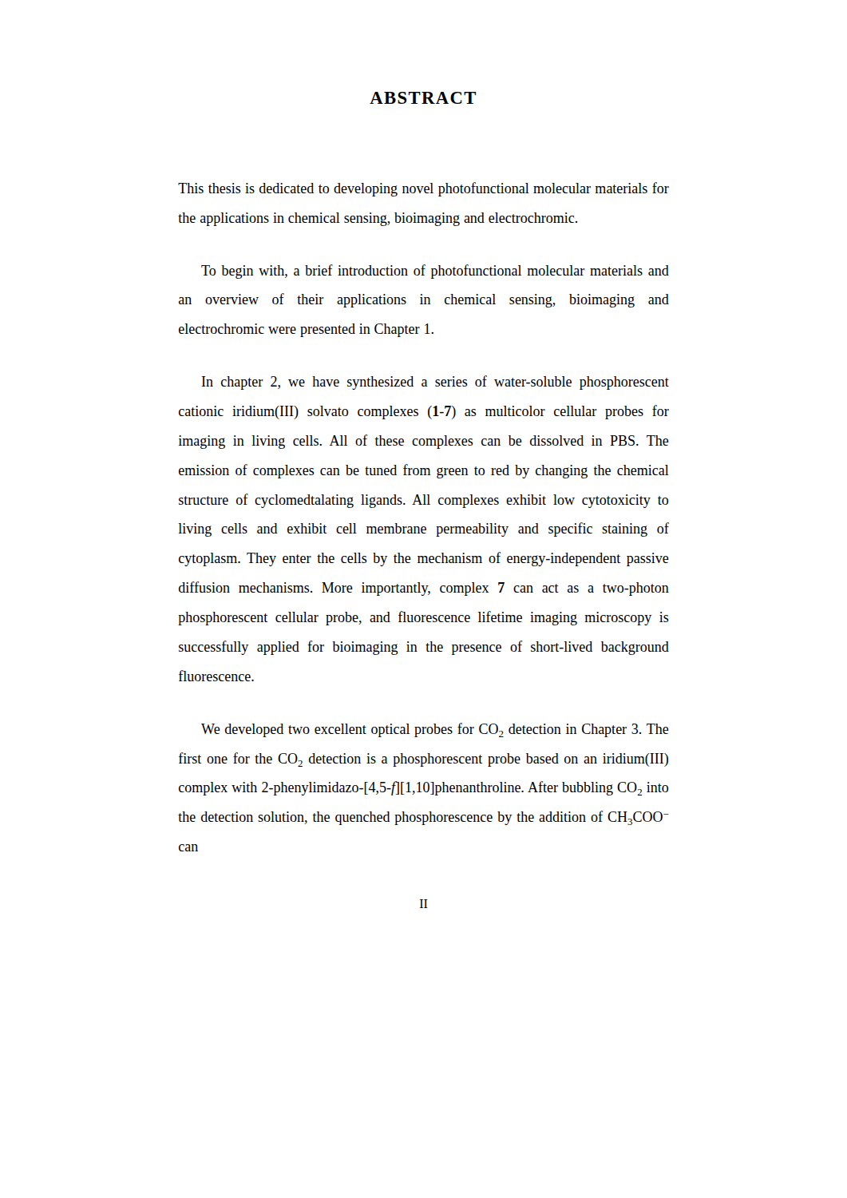ABSTRACT
This thesis is dedicated to developing novel photofunctional molecular materials for the applications in chemical sensing, bioimaging and electrochromic.
To begin with, a brief introduction of photofunctional molecular materials and an overview of their applications in chemical sensing, bioimaging and electrochromic were presented in Chapter 1.
In chapter 2, we have synthesized a series of water-soluble phosphorescent cationic iridium(III) solvato complexes (1-7) as multicolor cellular probes for imaging in living cells. All of these complexes can be dissolved in PBS. The emission of complexes can be tuned from green to red by changing the chemical structure of cyclomedtalating ligands. All complexes exhibit low cytotoxicity to living cells and exhibit cell membrane permeability and specific staining of cytoplasm. They enter the cells by the mechanism of energy-independent passive diffusion mechanisms. More importantly, complex 7 can act as a two-photon phosphorescent cellular probe, and fluorescence lifetime imaging microscopy is successfully applied for bioimaging in the presence of short-lived background fluorescence.
We developed two excellent optical probes for CO2 detection in Chapter 3. The first one for the CO2 detection is a phosphorescent probe based on an iridium(III) complex with 2-phenylimidazo-[4,5-f][1,10]phenanthroline. After bubbling CO2 into the detection solution, the quenched phosphorescence by the addition of CH3COO− can
II